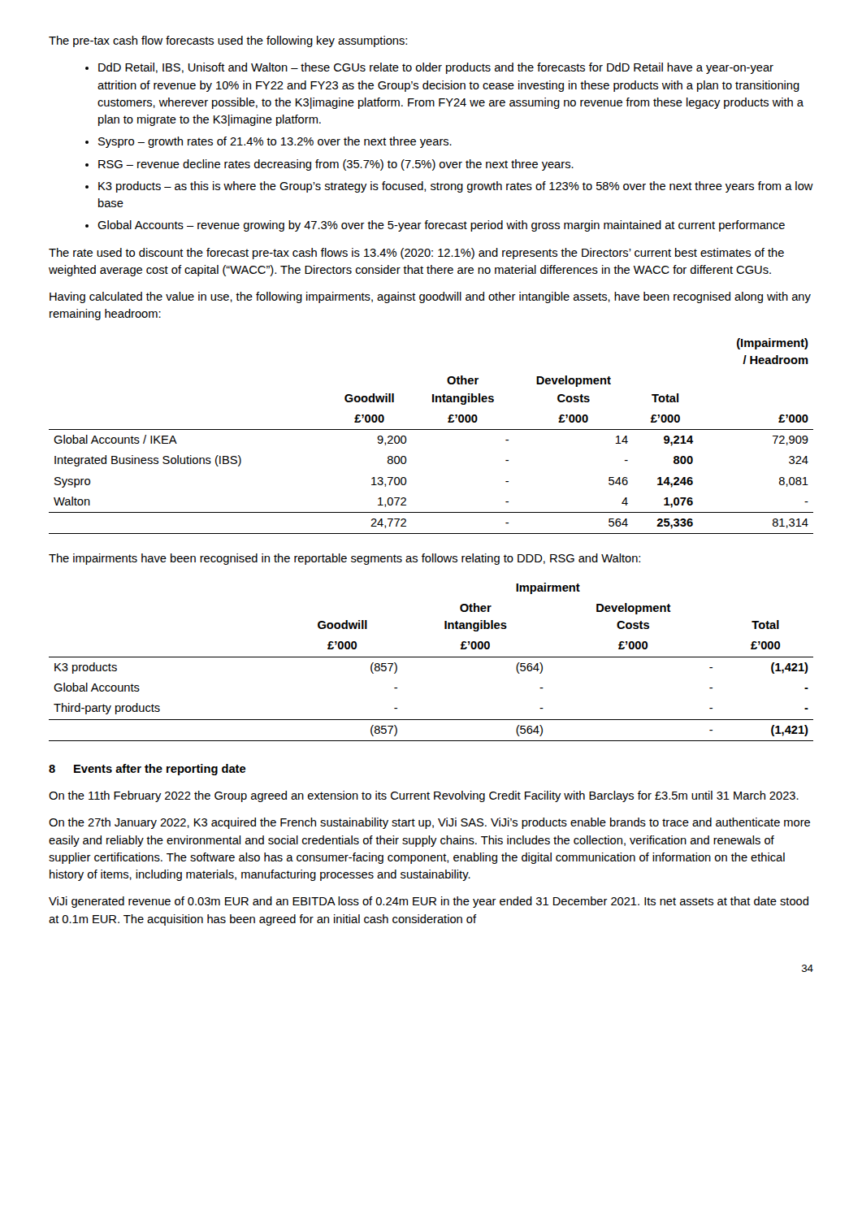The pre-tax cash flow forecasts used the following key assumptions:
DdD Retail, IBS, Unisoft and Walton – these CGUs relate to older products and the forecasts for DdD Retail have a year-on-year attrition of revenue by 10% in FY22 and FY23 as the Group’s decision to cease investing in these products with a plan to transitioning customers, wherever possible, to the K3|imagine platform. From FY24 we are assuming no revenue from these legacy products with a plan to migrate to the K3|imagine platform.
Syspro – growth rates of 21.4% to 13.2% over the next three years.
RSG – revenue decline rates decreasing from (35.7%) to (7.5%) over the next three years.
K3 products – as this is where the Group’s strategy is focused, strong growth rates of 123% to 58% over the next three years from a low base
Global Accounts – revenue growing by 47.3% over the 5-year forecast period with gross margin maintained at current performance
The rate used to discount the forecast pre-tax cash flows is 13.4% (2020: 12.1%) and represents the Directors’ current best estimates of the weighted average cost of capital (“WACC”). The Directors consider that there are no material differences in the WACC for different CGUs.
Having calculated the value in use, the following impairments, against goodwill and other intangible assets, have been recognised along with any remaining headroom:
| | | | | | (Impairment) / Headroom |
| | Goodwill | Other Intangibles | Development Costs | Total | |
| | £’000 | £’000 | £’000 | £’000 | £’000 |
| Global Accounts / IKEA | 9,200 | - | 14 | 9,214 | 72,909 |
| Integrated Business Solutions (IBS) | 800 | - | - | 800 | 324 |
| Syspro | 13,700 | - | 546 | 14,246 | 8,081 |
| Walton | 1,072 | - | 4 | 1,076 | - |
| | 24,772 | - | 564 | 25,336 | 81,314 |
The impairments have been recognised in the reportable segments as follows relating to DDD, RSG and Walton:
| | Impairment |
| | Goodwill | Other Intangibles | Development Costs | Total |
| | £’000 | £’000 | £’000 | £’000 |
| K3 products | (857) | (564) | - | (1,421) |
| Global Accounts | - | - | - | - |
| Third-party products | - | - | - | - |
| | (857) | (564) | - | (1,421) |
8 Events after the reporting date
On the 11th February 2022 the Group agreed an extension to its Current Revolving Credit Facility with Barclays for £3.5m until 31 March 2023.
On the 27th January 2022, K3 acquired the French sustainability start up, ViJi SAS. ViJi’s products enable brands to trace and authenticate more easily and reliably the environmental and social credentials of their supply chains. This includes the collection, verification and renewals of supplier certifications. The software also has a consumer-facing component, enabling the digital communication of information on the ethical history of items, including materials, manufacturing processes and sustainability.
ViJi generated revenue of 0.03m EUR and an EBITDA loss of 0.24m EUR in the year ended 31 December 2021. Its net assets at that date stood at 0.1m EUR. The acquisition has been agreed for an initial cash consideration of
34